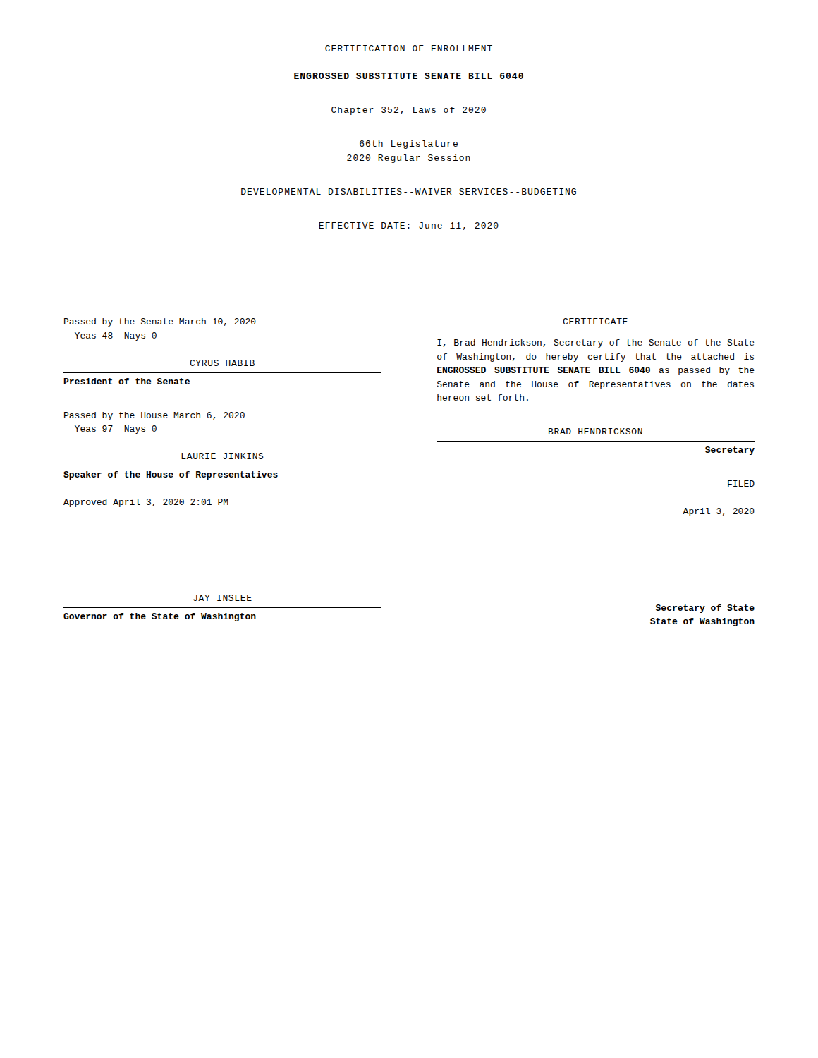CERTIFICATION OF ENROLLMENT
ENGROSSED SUBSTITUTE SENATE BILL 6040
Chapter 352, Laws of 2020
66th Legislature
2020 Regular Session
DEVELOPMENTAL DISABILITIES--WAIVER SERVICES--BUDGETING
EFFECTIVE DATE: June 11, 2020
Passed by the Senate March 10, 2020
Yeas 48 Nays 0
CYRUS HABIB
President of the Senate
Passed by the House March 6, 2020
Yeas 97 Nays 0
LAURIE JINKINS
Speaker of the House of Representatives
Approved April 3, 2020 2:01 PM
JAY INSLEE
Governor of the State of Washington
CERTIFICATE
I, Brad Hendrickson, Secretary of the Senate of the State of Washington, do hereby certify that the attached is ENGROSSED SUBSTITUTE SENATE BILL 6040 as passed by the Senate and the House of Representatives on the dates hereon set forth.
BRAD HENDRICKSON
Secretary
FILED
April 3, 2020
Secretary of State
State of Washington